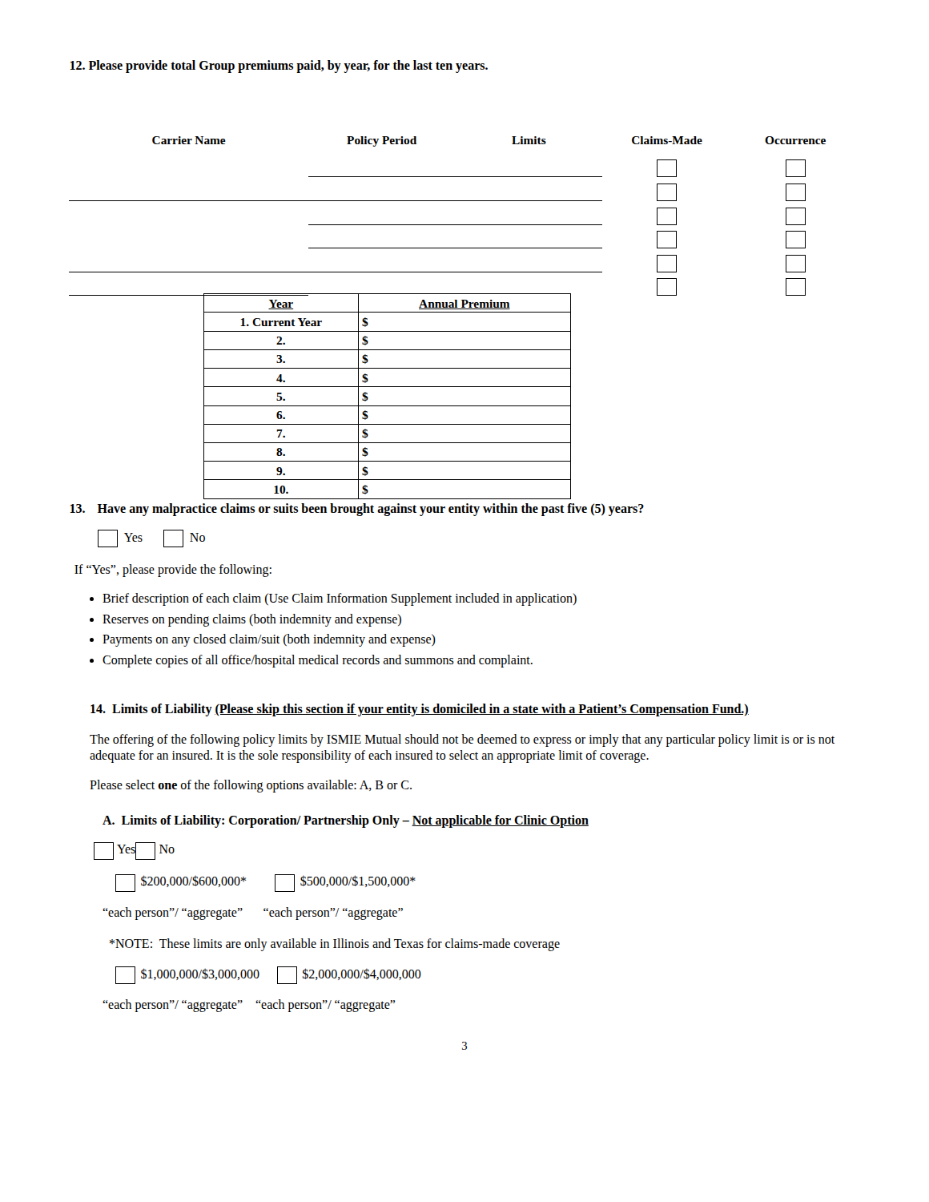12. Please provide total Group premiums paid, by year, for the last ten years.
| Carrier Name | Policy Period | Limits | Claims-Made | Occurrence |
| --- | --- | --- | --- | --- |
| Year | Annual Premium |
| --- | --- |
| 1. Current Year | $ |
| 2. | $ |
| 3. | $ |
| 4. | $ |
| 5. | $ |
| 6. | $ |
| 7. | $ |
| 8. | $ |
| 9. | $ |
| 10. | $ |
13. Have any malpractice claims or suits been brought against your entity within the past five (5) years?
Yes No
If “Yes”, please provide the following:
Brief description of each claim (Use Claim Information Supplement included in application)
Reserves on pending claims (both indemnity and expense)
Payments on any closed claim/suit (both indemnity and expense)
Complete copies of all office/hospital medical records and summons and complaint.
14. Limits of Liability (Please skip this section if your entity is domiciled in a state with a Patient’s Compensation Fund.)
The offering of the following policy limits by ISMIE Mutual should not be deemed to express or imply that any particular policy limit is or is not adequate for an insured. It is the sole responsibility of each insured to select an appropriate limit of coverage.
Please select one of the following options available: A, B or C.
A. Limits of Liability: Corporation/ Partnership Only – Not applicable for Clinic Option
Yes No
$200,000/$600,000* $500,000/$1,500,000*
“each person”/ “aggregate” “each person”/ “aggregate”
*NOTE: These limits are only available in Illinois and Texas for claims-made coverage
$1,000,000/$3,000,000 $2,000,000/$4,000,000
“each person”/ “aggregate” “each person”/ “aggregate”
3